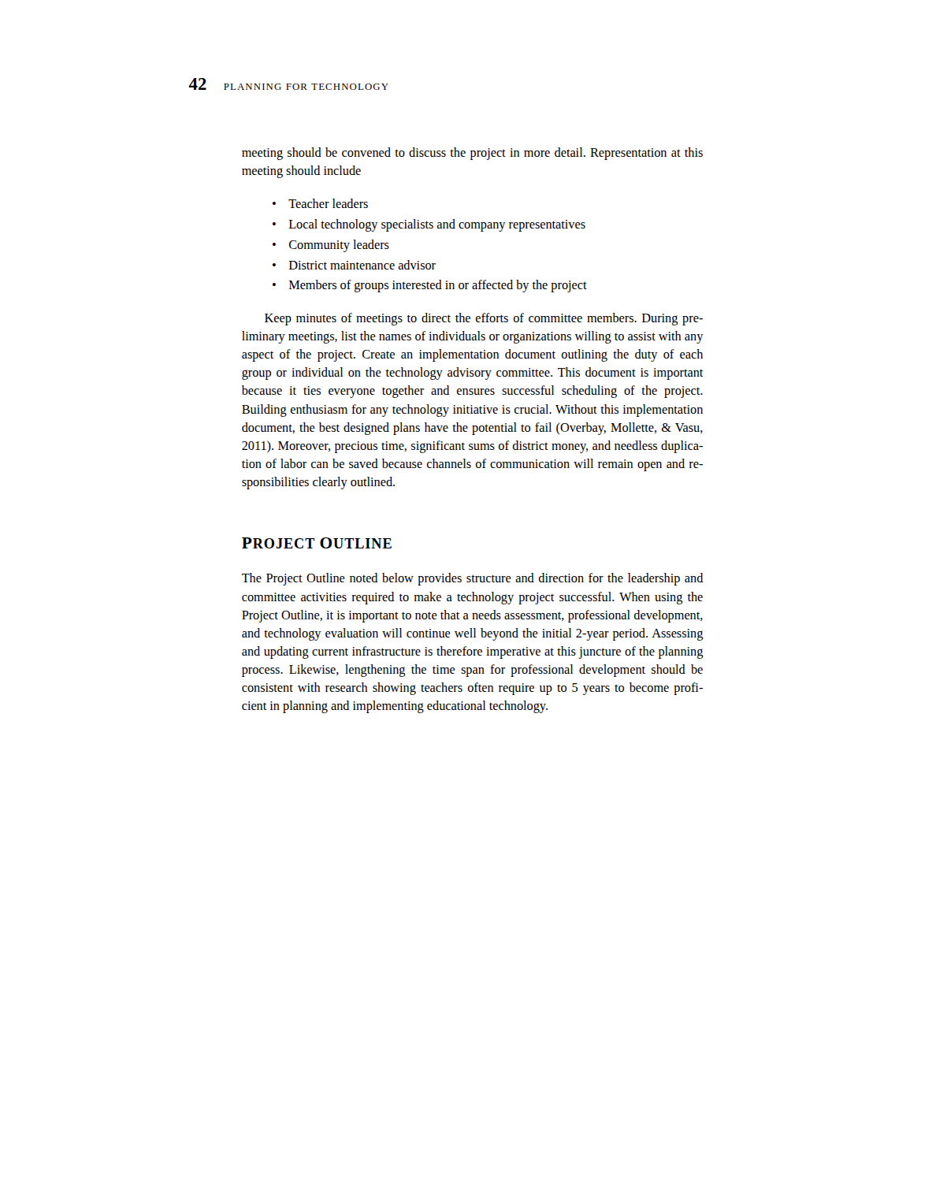42 Planning for Technology
meeting should be convened to discuss the project in more detail. Representation at this meeting should include
Teacher leaders
Local technology specialists and company representatives
Community leaders
District maintenance advisor
Members of groups interested in or affected by the project
Keep minutes of meetings to direct the efforts of committee members. During preliminary meetings, list the names of individuals or organizations willing to assist with any aspect of the project. Create an implementation document outlining the duty of each group or individual on the technology advisory committee. This document is important because it ties everyone together and ensures successful scheduling of the project. Building enthusiasm for any technology initiative is crucial. Without this implementation document, the best designed plans have the potential to fail (Overbay, Mollette, & Vasu, 2011). Moreover, precious time, significant sums of district money, and needless duplication of labor can be saved because channels of communication will remain open and responsibilities clearly outlined.
Project Outline
The Project Outline noted below provides structure and direction for the leadership and committee activities required to make a technology project successful. When using the Project Outline, it is important to note that a needs assessment, professional development, and technology evaluation will continue well beyond the initial 2-year period. Assessing and updating current infrastructure is therefore imperative at this juncture of the planning process. Likewise, lengthening the time span for professional development should be consistent with research showing teachers often require up to 5 years to become proficient in planning and implementing educational technology.